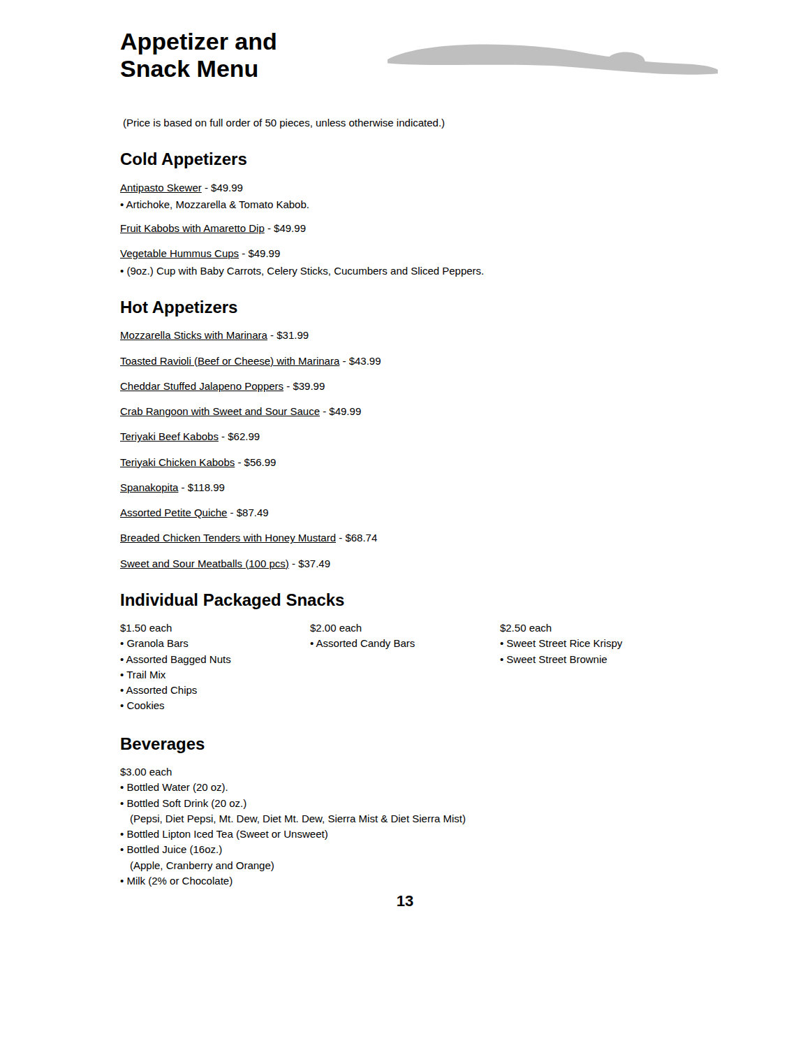Appetizer and
Snack Menu
(Price is based on full order of 50 pieces, unless otherwise indicated.)
Cold Appetizers
Antipasto Skewer - $49.99
• Artichoke, Mozzarella & Tomato Kabob.
Fruit Kabobs with Amaretto Dip - $49.99
Vegetable Hummus Cups - $49.99
• (9oz.) Cup with Baby Carrots, Celery Sticks, Cucumbers and Sliced Peppers.
Hot Appetizers
Mozzarella Sticks with Marinara - $31.99
Toasted Ravioli (Beef or Cheese) with Marinara - $43.99
Cheddar Stuffed Jalapeno Poppers - $39.99
Crab Rangoon with Sweet and Sour Sauce - $49.99
Teriyaki Beef Kabobs - $62.99
Teriyaki Chicken Kabobs - $56.99
Spanakopita - $118.99
Assorted Petite Quiche - $87.49
Breaded Chicken Tenders with Honey Mustard - $68.74
Sweet and Sour Meatballs (100 pcs) - $37.49
Individual Packaged Snacks
$1.50 each
• Granola Bars
• Assorted Bagged Nuts
• Trail Mix
• Assorted Chips
• Cookies
$2.00 each
• Assorted Candy Bars
$2.50 each
• Sweet Street Rice Krispy
• Sweet Street Brownie
Beverages
$3.00 each
• Bottled Water (20 oz).
• Bottled Soft Drink (20 oz.)
(Pepsi, Diet Pepsi, Mt. Dew, Diet Mt. Dew, Sierra Mist & Diet Sierra Mist)
• Bottled Lipton Iced Tea (Sweet or Unsweet)
• Bottled Juice (16oz.)
(Apple, Cranberry and Orange)
• Milk (2% or Chocolate)
13